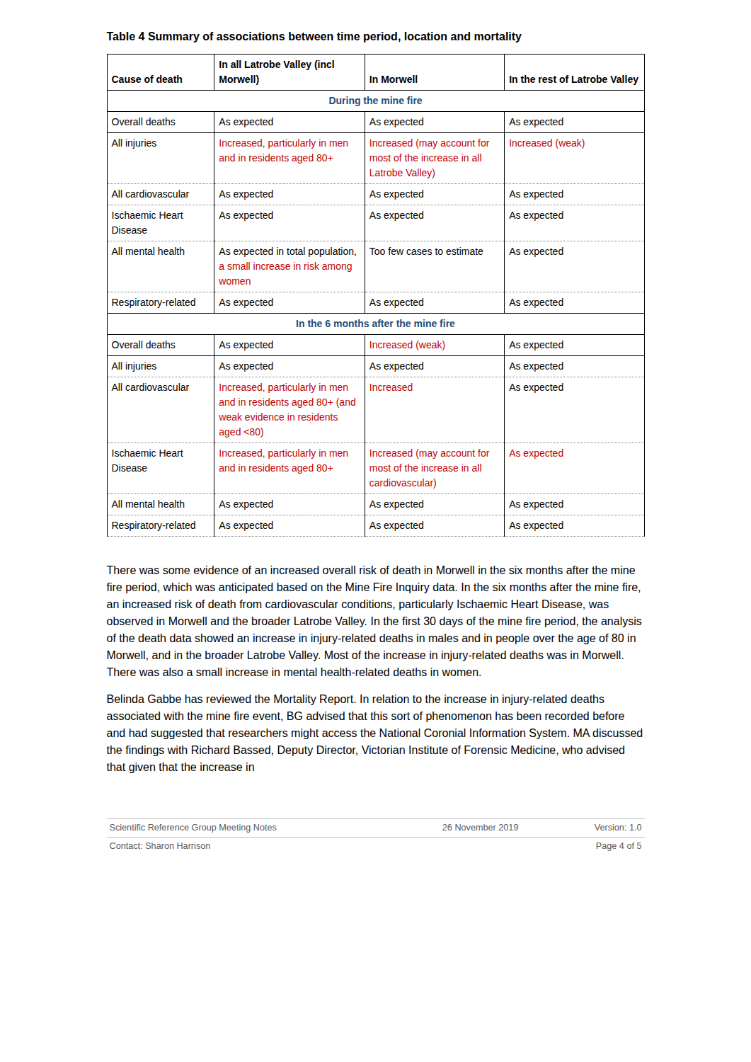Table 4 Summary of associations between time period, location and mortality
| Cause of death | In all Latrobe Valley (incl Morwell) | In Morwell | In the rest of Latrobe Valley |
| --- | --- | --- | --- |
| During the mine fire |
| Overall deaths | As expected | As expected | As expected |
| All injuries | Increased, particularly in men and in residents aged 80+ | Increased (may account for most of the increase in all Latrobe Valley) | Increased (weak) |
| All cardiovascular | As expected | As expected | As expected |
| Ischaemic Heart Disease | As expected | As expected | As expected |
| All mental health | As expected in total population, a small increase in risk among women | Too few cases to estimate | As expected |
| Respiratory-related | As expected | As expected | As expected |
| In the 6 months after the mine fire |
| Overall deaths | As expected | Increased (weak) | As expected |
| All injuries | As expected | As expected | As expected |
| All cardiovascular | Increased, particularly in men and in residents aged 80+ (and weak evidence in residents aged <80) | Increased | As expected |
| Ischaemic Heart Disease | Increased, particularly in men and in residents aged 80+ | Increased (may account for most of the increase in all cardiovascular) | As expected |
| All mental health | As expected | As expected | As expected |
| Respiratory-related | As expected | As expected | As expected |
There was some evidence of an increased overall risk of death in Morwell in the six months after the mine fire period, which was anticipated based on the Mine Fire Inquiry data. In the six months after the mine fire, an increased risk of death from cardiovascular conditions, particularly Ischaemic Heart Disease, was observed in Morwell and the broader Latrobe Valley. In the first 30 days of the mine fire period, the analysis of the death data showed an increase in injury-related deaths in males and in people over the age of 80 in Morwell, and in the broader Latrobe Valley. Most of the increase in injury-related deaths was in Morwell. There was also a small increase in mental health-related deaths in women.
Belinda Gabbe has reviewed the Mortality Report. In relation to the increase in injury-related deaths associated with the mine fire event, BG advised that this sort of phenomenon has been recorded before and had suggested that researchers might access the National Coronial Information System. MA discussed the findings with Richard Bassed, Deputy Director, Victorian Institute of Forensic Medicine, who advised that given that the increase in
| Scientific Reference Group Meeting Notes | 26 November 2019 | Version: 1.0 |
| Contact: Sharon Harrison | | Page 4 of 5 |